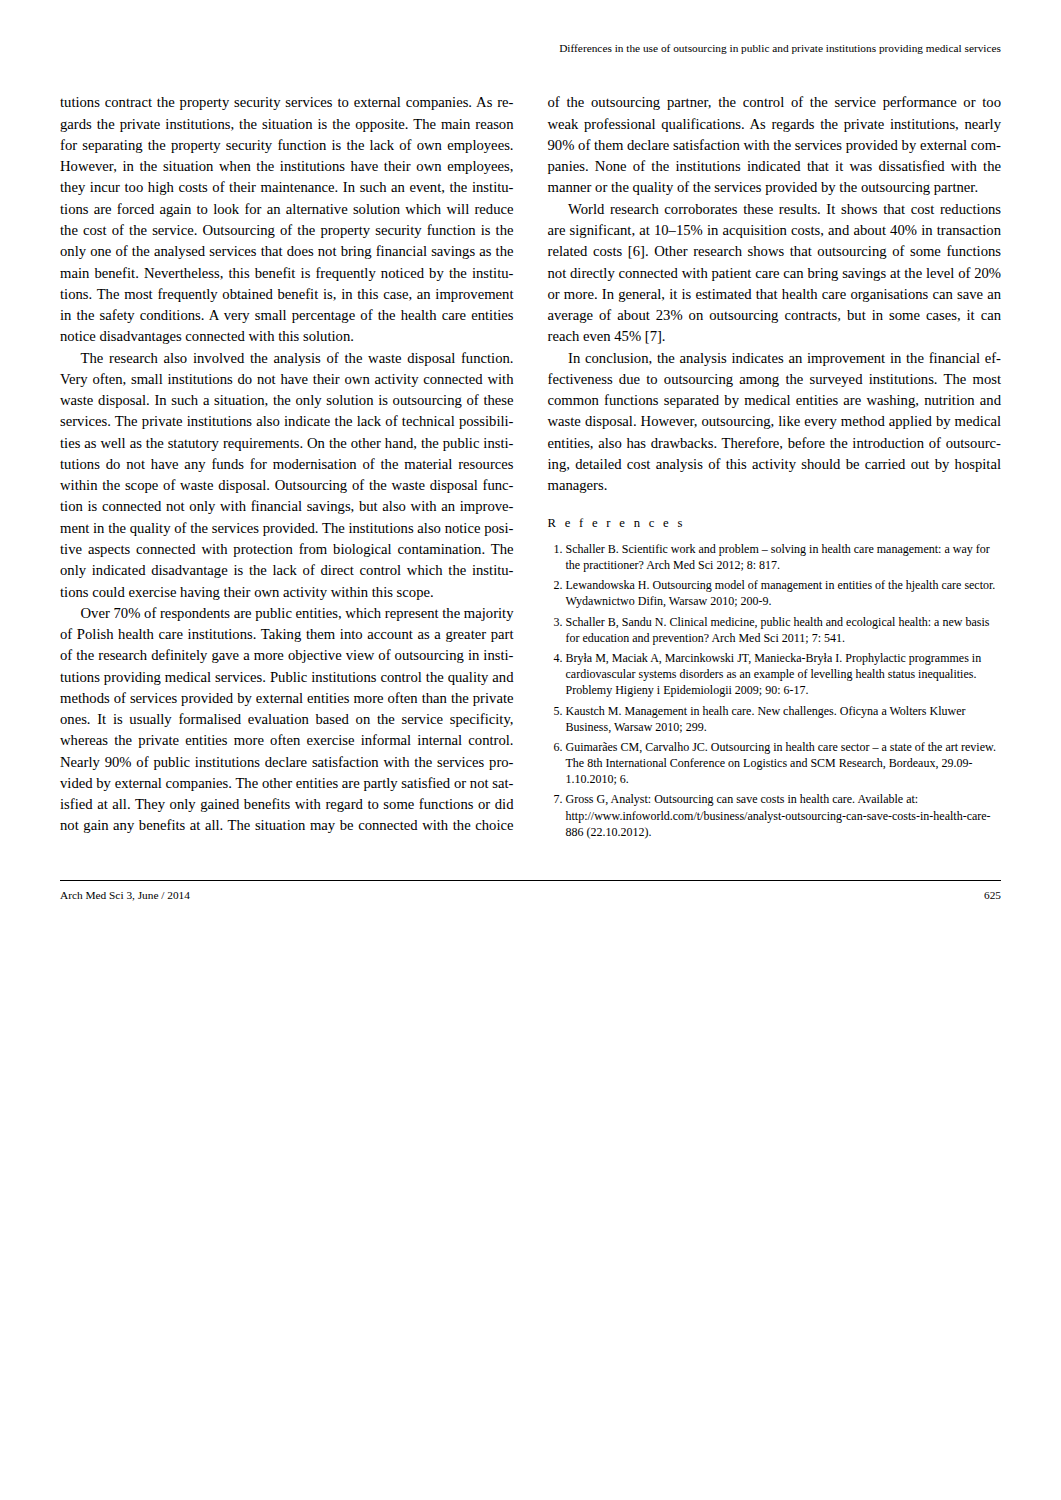Differences in the use of outsourcing in public and private institutions providing medical services
tutions contract the property security services to external companies. As regards the private institutions, the situation is the opposite. The main reason for separating the property security function is the lack of own employees. However, in the situation when the institutions have their own employees, they incur too high costs of their maintenance. In such an event, the institutions are forced again to look for an alternative solution which will reduce the cost of the service. Outsourcing of the property security function is the only one of the analysed services that does not bring financial savings as the main benefit. Nevertheless, this benefit is frequently noticed by the institutions. The most frequently obtained benefit is, in this case, an improvement in the safety conditions. A very small percentage of the health care entities notice disadvantages connected with this solution.
The research also involved the analysis of the waste disposal function. Very often, small institutions do not have their own activity connected with waste disposal. In such a situation, the only solution is outsourcing of these services. The private institutions also indicate the lack of technical possibilities as well as the statutory requirements. On the other hand, the public institutions do not have any funds for modernisation of the material resources within the scope of waste disposal. Outsourcing of the waste disposal function is connected not only with financial savings, but also with an improvement in the quality of the services provided. The institutions also notice positive aspects connected with protection from biological contamination. The only indicated disadvantage is the lack of direct control which the institutions could exercise having their own activity within this scope.
Over 70% of respondents are public entities, which represent the majority of Polish health care institutions. Taking them into account as a greater part of the research definitely gave a more objective view of outsourcing in institutions providing medical services. Public institutions control the quality and methods of services provided by external entities more often than the private ones. It is usually formalised evaluation based on the service specificity, whereas the private entities more often exercise informal internal control. Nearly 90% of public institutions declare satisfaction with the services provided by external companies. The other entities are partly satisfied or not satisfied at all. They only gained benefits with regard to some functions or did not gain any benefits at all. The situation may be connected with the choice of the outsourcing partner, the control of the service performance or too weak professional qualifications. As regards the private institutions, nearly 90% of them declare satisfaction with the services provided by external companies. None of the institutions indicated that it was dissatisfied with the manner or the quality of the services provided by the outsourcing partner.
World research corroborates these results. It shows that cost reductions are significant, at 10–15% in acquisition costs, and about 40% in transaction related costs [6]. Other research shows that outsourcing of some functions not directly connected with patient care can bring savings at the level of 20% or more. In general, it is estimated that health care organisations can save an average of about 23% on outsourcing contracts, but in some cases, it can reach even 45% [7].
In conclusion, the analysis indicates an improvement in the financial effectiveness due to outsourcing among the surveyed institutions. The most common functions separated by medical entities are washing, nutrition and waste disposal. However, outsourcing, like every method applied by medical entities, also has drawbacks. Therefore, before the introduction of outsourcing, detailed cost analysis of this activity should be carried out by hospital managers.
R e f e r e n c e s
Schaller B. Scientific work and problem – solving in health care management: a way for the practitioner? Arch Med Sci 2012; 8: 817.
Lewandowska H. Outsourcing model of management in entities of the hjealth care sector. Wydawnictwo Difin, Warsaw 2010; 200-9.
Schaller B, Sandu N. Clinical medicine, public health and ecological health: a new basis for education and prevention? Arch Med Sci 2011; 7: 541.
Bryła M, Maciak A, Marcinkowski JT, Maniecka-Bryła I. Prophylactic programmes in cardiovascular systems disorders as an example of levelling health status inequalities. Problemy Higieny i Epidemiologii 2009; 90: 6-17.
Kaustch M. Management in healh care. New challenges. Oficyna a Wolters Kluwer Business, Warsaw 2010; 299.
Guimarães CM, Carvalho JC. Outsourcing in health care sector – a state of the art review. The 8th International Conference on Logistics and SCM Research, Bordeaux, 29.09-1.10.2010; 6.
Gross G, Analyst: Outsourcing can save costs in health care. Available at: http://www.infoworld.com/t/business/analyst-outsourcing-can-save-costs-in-health-care-886 (22.10.2012).
Arch Med Sci 3, June / 2014 625